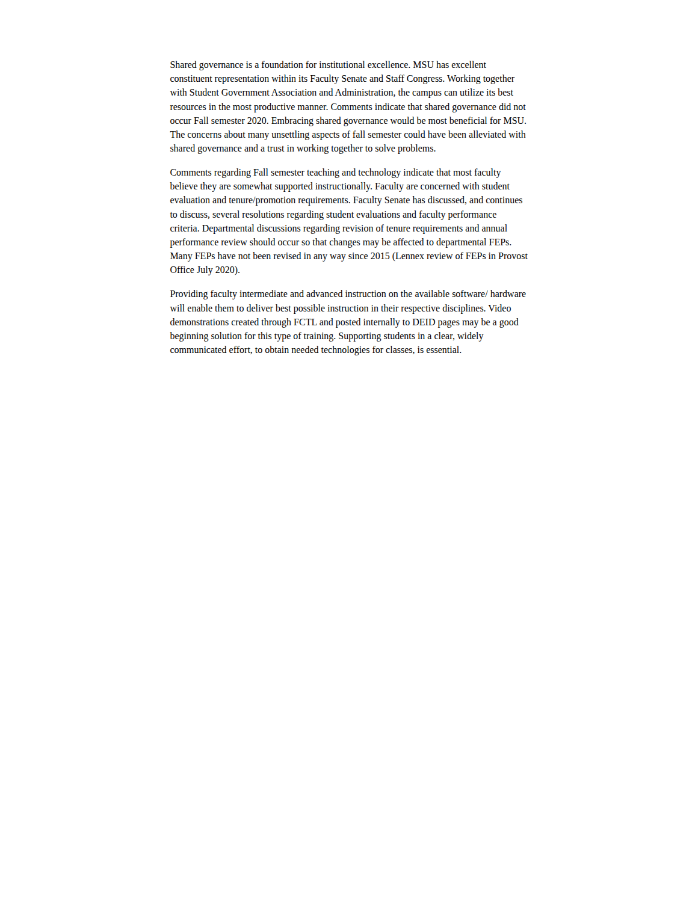Shared governance is a foundation for institutional excellence. MSU has excellent constituent representation within its Faculty Senate and Staff Congress. Working together with Student Government Association and Administration, the campus can utilize its best resources in the most productive manner. Comments indicate that shared governance did not occur Fall semester 2020. Embracing shared governance would be most beneficial for MSU. The concerns about many unsettling aspects of fall semester could have been alleviated with shared governance and a trust in working together to solve problems.
Comments regarding Fall semester teaching and technology indicate that most faculty believe they are somewhat supported instructionally. Faculty are concerned with student evaluation and tenure/promotion requirements. Faculty Senate has discussed, and continues to discuss, several resolutions regarding student evaluations and faculty performance criteria. Departmental discussions regarding revision of tenure requirements and annual performance review should occur so that changes may be affected to departmental FEPs. Many FEPs have not been revised in any way since 2015 (Lennex review of FEPs in Provost Office July 2020).
Providing faculty intermediate and advanced instruction on the available software/ hardware will enable them to deliver best possible instruction in their respective disciplines. Video demonstrations created through FCTL and posted internally to DEID pages may be a good beginning solution for this type of training. Supporting students in a clear, widely communicated effort, to obtain needed technologies for classes, is essential.